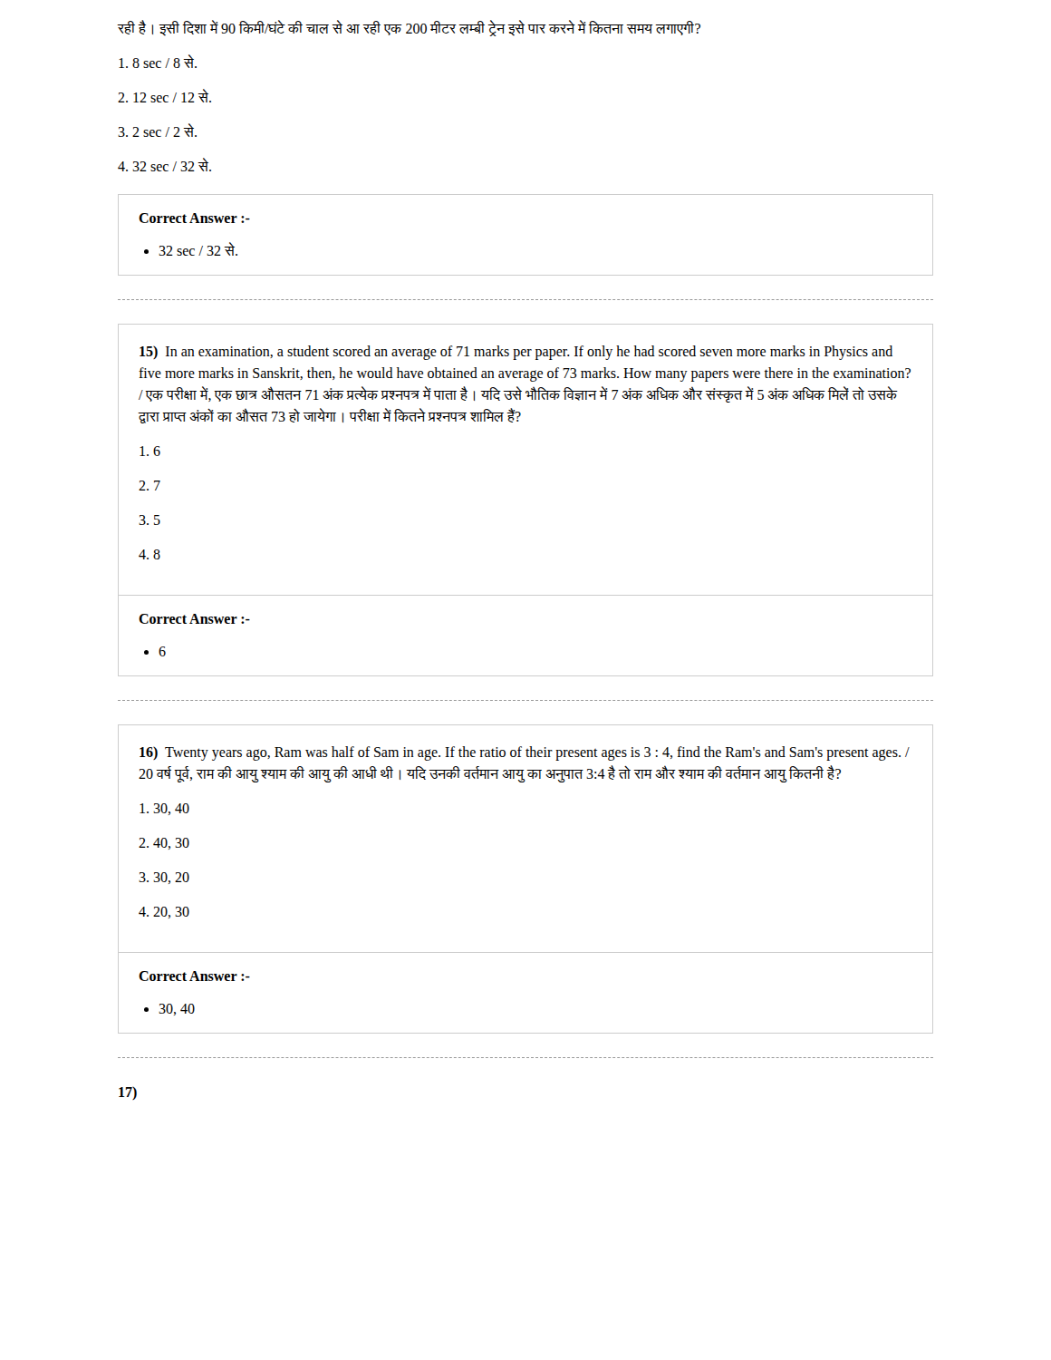रही है। इसी दिशा में 90 किमी/घंटे की चाल से आ रही एक 200 मीटर लम्बी ट्रेन इसे पार करने में कितना समय लगाएगी?
1. 8 sec / 8 से.
2. 12 sec / 12 से.
3. 2 sec / 2 से.
4. 32 sec / 32 से.
Correct Answer :-
32 sec / 32 से.
15) In an examination, a student scored an average of 71 marks per paper. If only he had scored seven more marks in Physics and five more marks in Sanskrit, then, he would have obtained an average of 73 marks. How many papers were there in the examination? / एक परीक्षा में, एक छात्र औसतन 71 अंक प्रत्येक प्रश्नपत्र में पाता है। यदि उसे भौतिक विज्ञान में 7 अंक अधिक और संस्कृत में 5 अंक अधिक मिलें तो उसके द्वारा प्राप्त अंकों का औसत 73 हो जायेगा। परीक्षा में कितने प्रश्नपत्र शामिल हैं?
1. 6
2. 7
3. 5
4. 8
Correct Answer :-
6
16) Twenty years ago, Ram was half of Sam in age. If the ratio of their present ages is 3 : 4, find the Ram's and Sam's present ages. / 20 वर्ष पूर्व, राम की आयु श्याम की आयु की आधी थी। यदि उनकी वर्तमान आयु का अनुपात 3:4 है तो राम और श्याम की वर्तमान आयु कितनी है?
1. 30, 40
2. 40, 30
3. 30, 20
4. 20, 30
Correct Answer :-
30, 40
17)